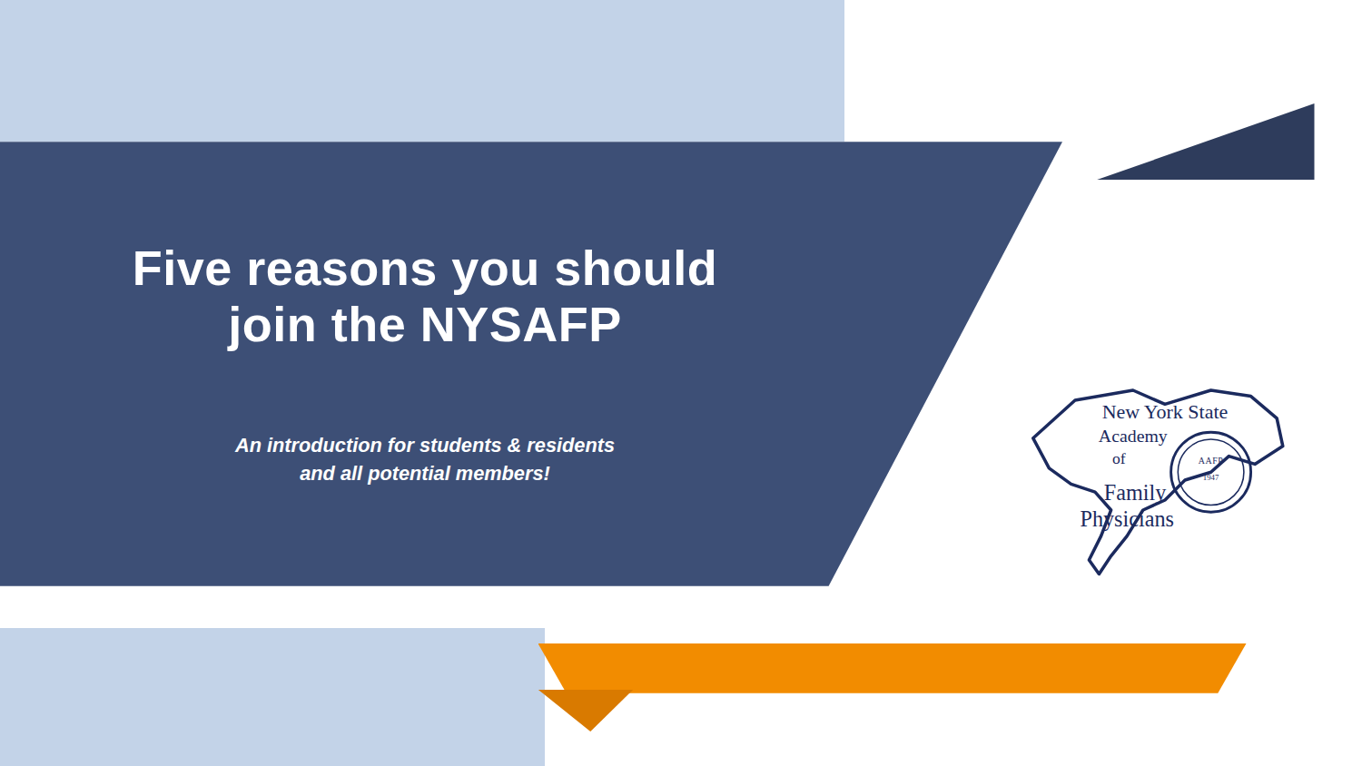Five reasons you should
join the NYSAFP
An introduction for students & residents
and all potential members!
AAFP 1947 New York State Academy of Family Physicians